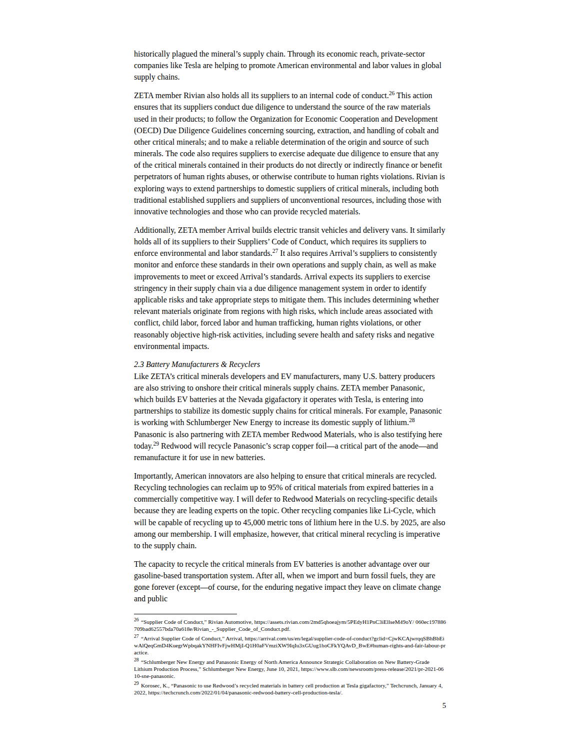historically plagued the mineral’s supply chain. Through its economic reach, private-sector companies like Tesla are helping to promote American environmental and labor values in global supply chains.
ZETA member Rivian also holds all its suppliers to an internal code of conduct.26 This action ensures that its suppliers conduct due diligence to understand the source of the raw materials used in their products; to follow the Organization for Economic Cooperation and Development (OECD) Due Diligence Guidelines concerning sourcing, extraction, and handling of cobalt and other critical minerals; and to make a reliable determination of the origin and source of such minerals. The code also requires suppliers to exercise adequate due diligence to ensure that any of the critical minerals contained in their products do not directly or indirectly finance or benefit perpetrators of human rights abuses, or otherwise contribute to human rights violations. Rivian is exploring ways to extend partnerships to domestic suppliers of critical minerals, including both traditional established suppliers and suppliers of unconventional resources, including those with innovative technologies and those who can provide recycled materials.
Additionally, ZETA member Arrival builds electric transit vehicles and delivery vans. It similarly holds all of its suppliers to their Suppliers’ Code of Conduct, which requires its suppliers to enforce environmental and labor standards.27 It also requires Arrival’s suppliers to consistently monitor and enforce these standards in their own operations and supply chain, as well as make improvements to meet or exceed Arrival’s standards. Arrival expects its suppliers to exercise stringency in their supply chain via a due diligence management system in order to identify applicable risks and take appropriate steps to mitigate them. This includes determining whether relevant materials originate from regions with high risks, which include areas associated with conflict, child labor, forced labor and human trafficking, human rights violations, or other reasonably objective high-risk activities, including severe health and safety risks and negative environmental impacts.
2.3 Battery Manufacturers & Recyclers
Like ZETA’s critical minerals developers and EV manufacturers, many U.S. battery producers are also striving to onshore their critical minerals supply chains. ZETA member Panasonic, which builds EV batteries at the Nevada gigafactory it operates with Tesla, is entering into partnerships to stabilize its domestic supply chains for critical minerals. For example, Panasonic is working with Schlumberger New Energy to increase its domestic supply of lithium.28 Panasonic is also partnering with ZETA member Redwood Materials, who is also testifying here today.29 Redwood will recycle Panasonic’s scrap copper foil—a critical part of the anode—and remanufacture it for use in new batteries.
Importantly, American innovators are also helping to ensure that critical minerals are recycled. Recycling technologies can reclaim up to 95% of critical materials from expired batteries in a commercially competitive way. I will defer to Redwood Materials on recycling-specific details because they are leading experts on the topic. Other recycling companies like Li-Cycle, which will be capable of recycling up to 45,000 metric tons of lithium here in the U.S. by 2025, are also among our membership. I will emphasize, however, that critical mineral recycling is imperative to the supply chain.
The capacity to recycle the critical minerals from EV batteries is another advantage over our gasoline-based transportation system. After all, when we import and burn fossil fuels, they are gone forever (except—of course, for the enduring negative impact they leave on climate change and public
26 “Supplier Code of Conduct,” Rivian Automotive, https://assets.rivian.com/2md5qhoeajym/5PEdyH1PnC3iEllseM49oY/ 060ec197886709bad62557bda70a618e/Rivian_-_Supplier_Code_of_Conduct.pdf.
27 “Arrival Supplier Code of Conduct,” Arrival, https://arrival.com/us/en/legal/supplier-code-of-conduct?gclid=CjwKCAjwrqqSBhBbEi wAlQeqGmD4KuegrWpbqakYNHFIvFjwHMjI-Q1H0aFVmziXW9IqIu3xGUug1hoCFkYQAvD_BwE#human-rights-and-fair-labour-practice.
28 “Schlumberger New Energy and Panasonic Energy of North America Announce Strategic Collaboration on New Battery-Grade Lithium Production Process,” Schlumberger New Energy, June 10, 2021, https://www.slb.com/newsroom/press-release/2021/pr-2021-0610-sne-panasonic.
29 Korosec, K., “Panasonic to use Redwood’s recycled materials in battery cell production at Tesla gigafactory,” Techcrunch, January 4, 2022, https://techcrunch.com/2022/01/04/panasonic-redwood-battery-cell-production-tesla/.
5